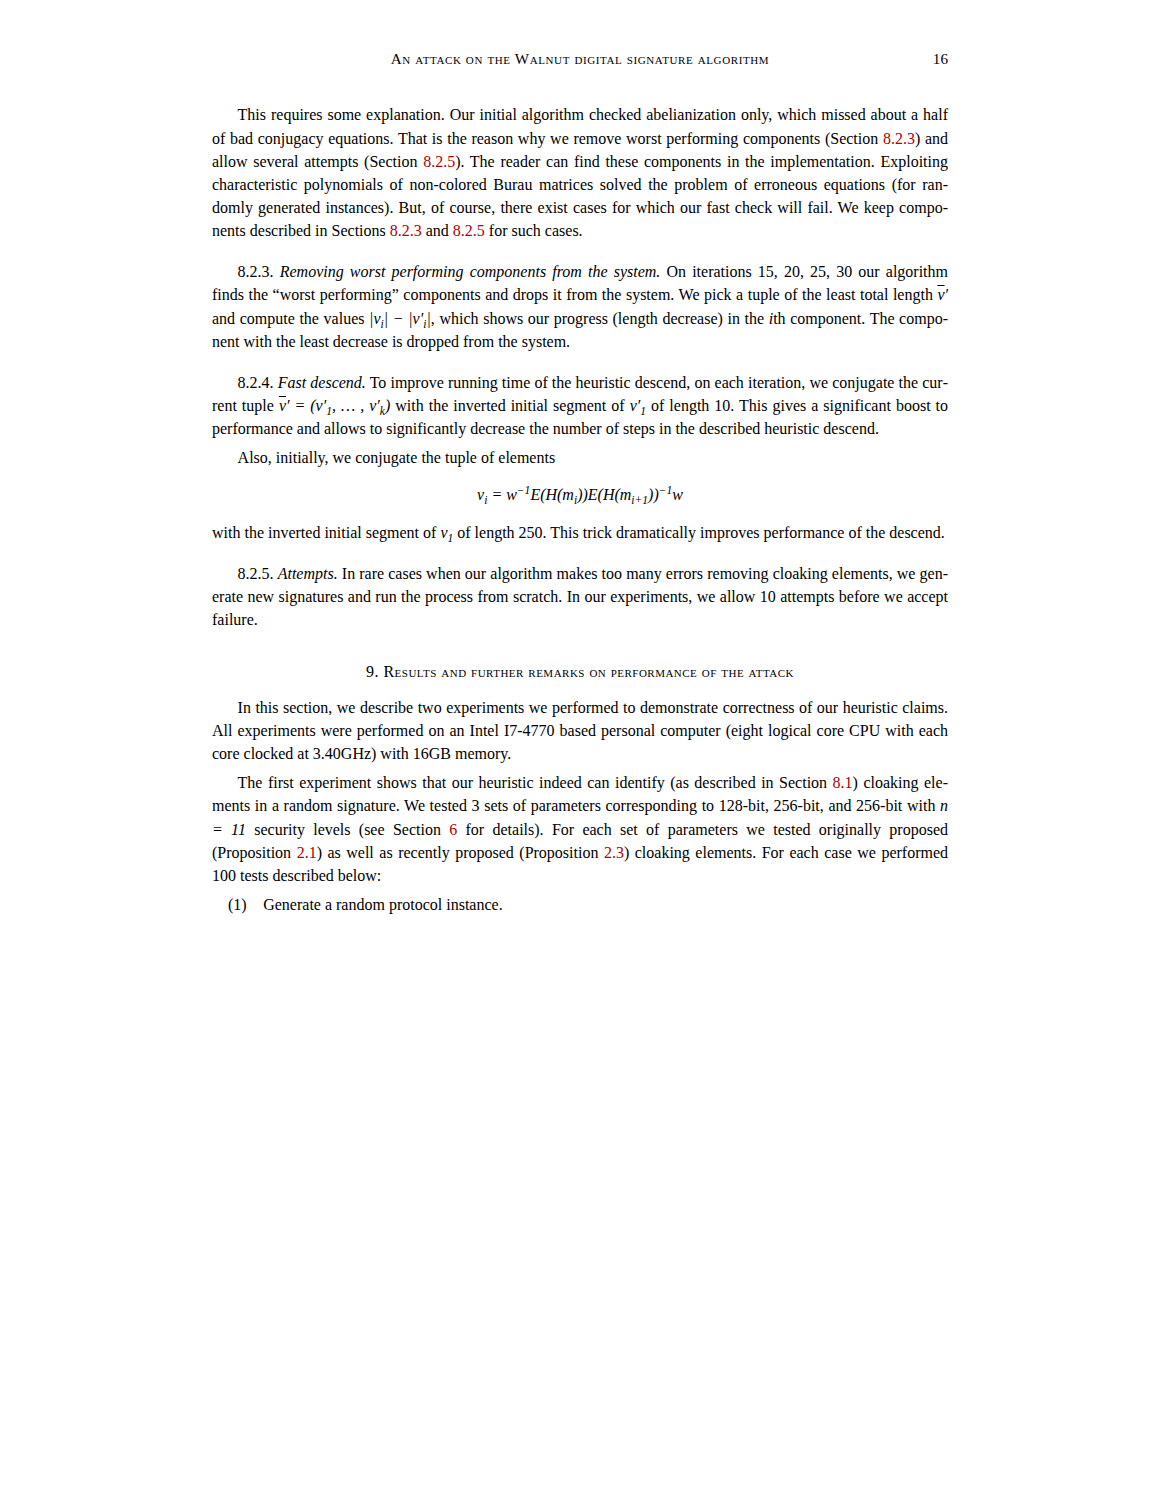An attack on the Walnut digital signature algorithm 16
This requires some explanation. Our initial algorithm checked abelianization only, which missed about a half of bad conjugacy equations. That is the reason why we remove worst performing components (Section 8.2.3) and allow several attempts (Section 8.2.5). The reader can find these components in the implementation. Exploiting characteristic polynomials of non-colored Burau matrices solved the problem of erroneous equations (for randomly generated instances). But, of course, there exist cases for which our fast check will fail. We keep components described in Sections 8.2.3 and 8.2.5 for such cases.
8.2.3. Removing worst performing components from the system. On iterations 15, 20, 25, 30 our algorithm finds the “worst performing” components and drops it from the system. We pick a tuple of the least total length v′ and compute the values |vi| − |v′i|, which shows our progress (length decrease) in the ith component. The component with the least decrease is dropped from the system.
8.2.4. Fast descend. To improve running time of the heuristic descend, on each iteration, we conjugate the current tuple v′ = (v′1, … , v′k) with the inverted initial segment of v′1 of length 10. This gives a significant boost to performance and allows to significantly decrease the number of steps in the described heuristic descend.
Also, initially, we conjugate the tuple of elements
vi = w−1E(H(mi))E(H(mi+1))−1w
with the inverted initial segment of v1 of length 250. This trick dramatically improves performance of the descend.
8.2.5. Attempts. In rare cases when our algorithm makes too many errors removing cloaking elements, we generate new signatures and run the process from scratch. In our experiments, we allow 10 attempts before we accept failure.
9. Results and further remarks on performance of the attack
In this section, we describe two experiments we performed to demonstrate correctness of our heuristic claims. All experiments were performed on an Intel I7-4770 based personal computer (eight logical core CPU with each core clocked at 3.40GHz) with 16GB memory.
The first experiment shows that our heuristic indeed can identify (as described in Section 8.1) cloaking elements in a random signature. We tested 3 sets of parameters corresponding to 128-bit, 256-bit, and 256-bit with n = 11 security levels (see Section 6 for details). For each set of parameters we tested originally proposed (Proposition 2.1) as well as recently proposed (Proposition 2.3) cloaking elements. For each case we performed 100 tests described below:
Generate a random protocol instance.